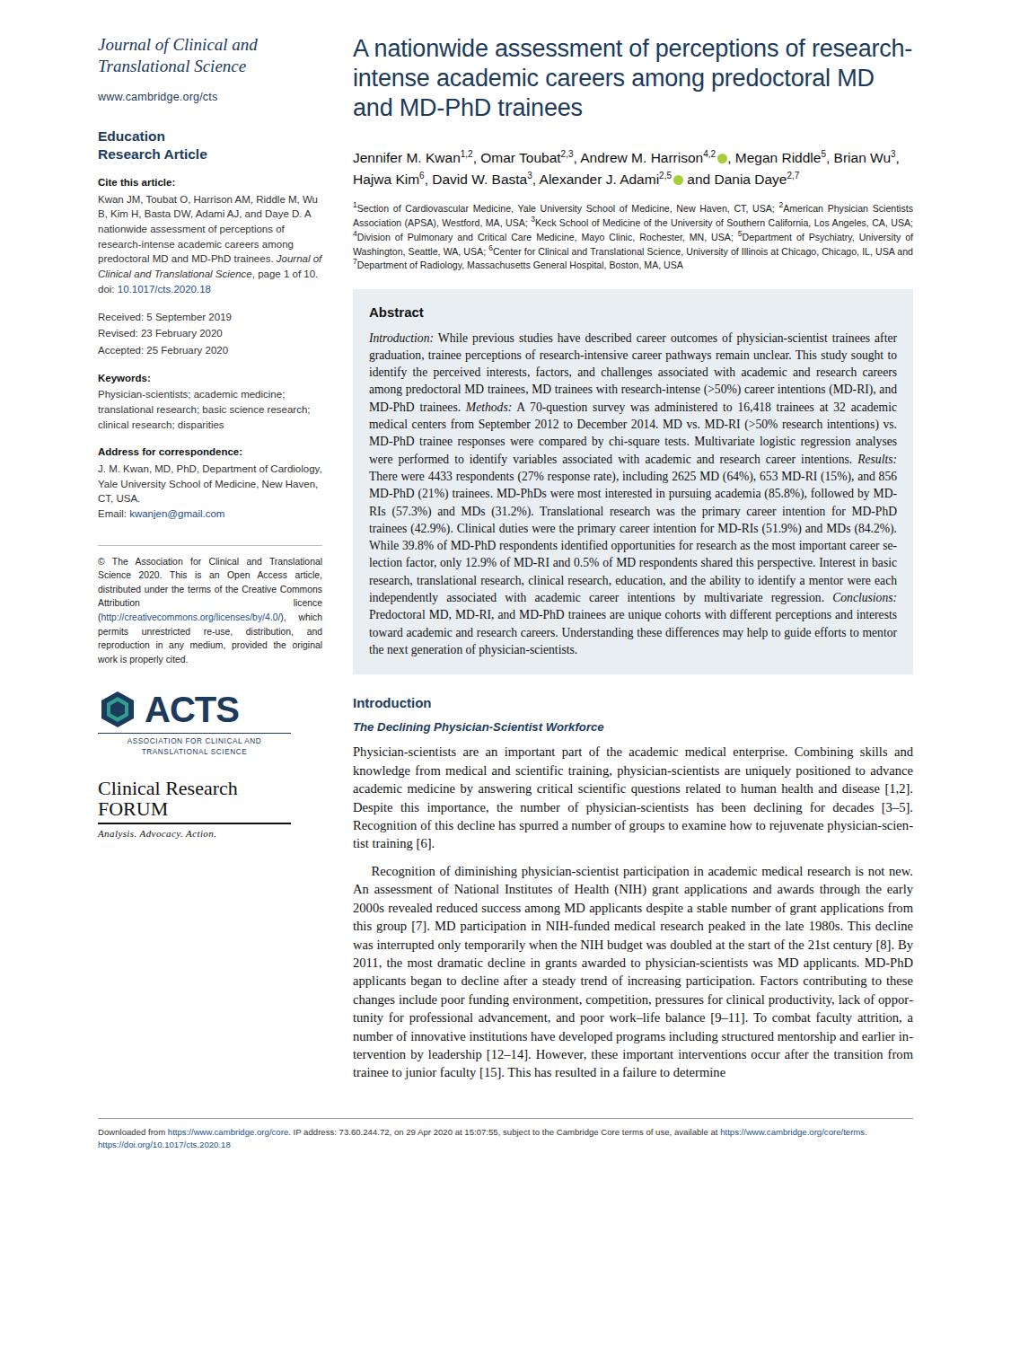Journal of Clinical and
Translational Science
www.cambridge.org/cts
A nationwide assessment of perceptions of research-intense academic careers among predoctoral MD and MD-PhD trainees
Education
Research Article
Cite this article:
Kwan JM, Toubat O, Harrison AM, Riddle M, Wu B, Kim H, Basta DW, Adami AJ, and Daye D. A nationwide assessment of perceptions of research-intense academic careers among predoctoral MD and MD-PhD trainees. Journal of Clinical and Translational Science, page 1 of 10. doi: 10.1017/cts.2020.18
Received: 5 September 2019
Revised: 23 February 2020
Accepted: 25 February 2020
Keywords:
Physician-scientists; academic medicine; translational research; basic science research; clinical research; disparities
Address for correspondence:
J. M. Kwan, MD, PhD, Department of Cardiology, Yale University School of Medicine, New Haven, CT, USA.
Email: kwanjen@gmail.com
© The Association for Clinical and Translational Science 2020. This is an Open Access article, distributed under the terms of the Creative Commons Attribution licence (http://creativecommons.org/licenses/by/4.0/), which permits unrestricted re-use, distribution, and reproduction in any medium, provided the original work is properly cited.
ACTS
ASSOCIATION FOR CLINICAL AND TRANSLATIONAL SCIENCE
Clinical Research
FORUM
Analysis. Advocacy. Action.
Jennifer M. Kwan1,2, Omar Toubat2,3, Andrew M. Harrison4,2 , Megan Riddle5, Brian Wu3, Hajwa Kim6, David W. Basta3, Alexander J. Adami2,5 and Dania Daye2,7
1Section of Cardiovascular Medicine, Yale University School of Medicine, New Haven, CT, USA; 2American Physician Scientists Association (APSA), Westford, MA, USA; 3Keck School of Medicine of the University of Southern California, Los Angeles, CA, USA; 4Division of Pulmonary and Critical Care Medicine, Mayo Clinic, Rochester, MN, USA; 5Department of Psychiatry, University of Washington, Seattle, WA, USA; 6Center for Clinical and Translational Science, University of Illinois at Chicago, Chicago, IL, USA and 7Department of Radiology, Massachusetts General Hospital, Boston, MA, USA
Abstract
Introduction: While previous studies have described career outcomes of physician-scientist trainees after graduation, trainee perceptions of research-intensive career pathways remain unclear. This study sought to identify the perceived interests, factors, and challenges associated with academic and research careers among predoctoral MD trainees, MD trainees with research-intense (>50%) career intentions (MD-RI), and MD-PhD trainees. Methods: A 70-question survey was administered to 16,418 trainees at 32 academic medical centers from September 2012 to December 2014. MD vs. MD-RI (>50% research intentions) vs. MD-PhD trainee responses were compared by chi-square tests. Multivariate logistic regression analyses were performed to identify variables associated with academic and research career intentions. Results: There were 4433 respondents (27% response rate), including 2625 MD (64%), 653 MD-RI (15%), and 856 MD-PhD (21%) trainees. MD-PhDs were most interested in pursuing academia (85.8%), followed by MD-RIs (57.3%) and MDs (31.2%). Translational research was the primary career intention for MD-PhD trainees (42.9%). Clinical duties were the primary career intention for MD-RIs (51.9%) and MDs (84.2%). While 39.8% of MD-PhD respondents identified opportunities for research as the most important career selection factor, only 12.9% of MD-RI and 0.5% of MD respondents shared this perspective. Interest in basic research, translational research, clinical research, education, and the ability to identify a mentor were each independently associated with academic career intentions by multivariate regression. Conclusions: Predoctoral MD, MD-RI, and MD-PhD trainees are unique cohorts with different perceptions and interests toward academic and research careers. Understanding these differences may help to guide efforts to mentor the next generation of physician-scientists.
Introduction
The Declining Physician-Scientist Workforce
Physician-scientists are an important part of the academic medical enterprise. Combining skills and knowledge from medical and scientific training, physician-scientists are uniquely positioned to advance academic medicine by answering critical scientific questions related to human health and disease [1,2]. Despite this importance, the number of physician-scientists has been declining for decades [3–5]. Recognition of this decline has spurred a number of groups to examine how to rejuvenate physician-scientist training [6].
Recognition of diminishing physician-scientist participation in academic medical research is not new. An assessment of National Institutes of Health (NIH) grant applications and awards through the early 2000s revealed reduced success among MD applicants despite a stable number of grant applications from this group [7]. MD participation in NIH-funded medical research peaked in the late 1980s. This decline was interrupted only temporarily when the NIH budget was doubled at the start of the 21st century [8]. By 2011, the most dramatic decline in grants awarded to physician-scientists was MD applicants. MD-PhD applicants began to decline after a steady trend of increasing participation. Factors contributing to these changes include poor funding environment, competition, pressures for clinical productivity, lack of opportunity for professional advancement, and poor work–life balance [9–11]. To combat faculty attrition, a number of innovative institutions have developed programs including structured mentorship and earlier intervention by leadership [12–14]. However, these important interventions occur after the transition from trainee to junior faculty [15]. This has resulted in a failure to determine
Downloaded from https://www.cambridge.org/core. IP address: 73.60.244.72, on 29 Apr 2020 at 15:07:55, subject to the Cambridge Core terms of use, available at https://www.cambridge.org/core/terms. https://doi.org/10.1017/cts.2020.18